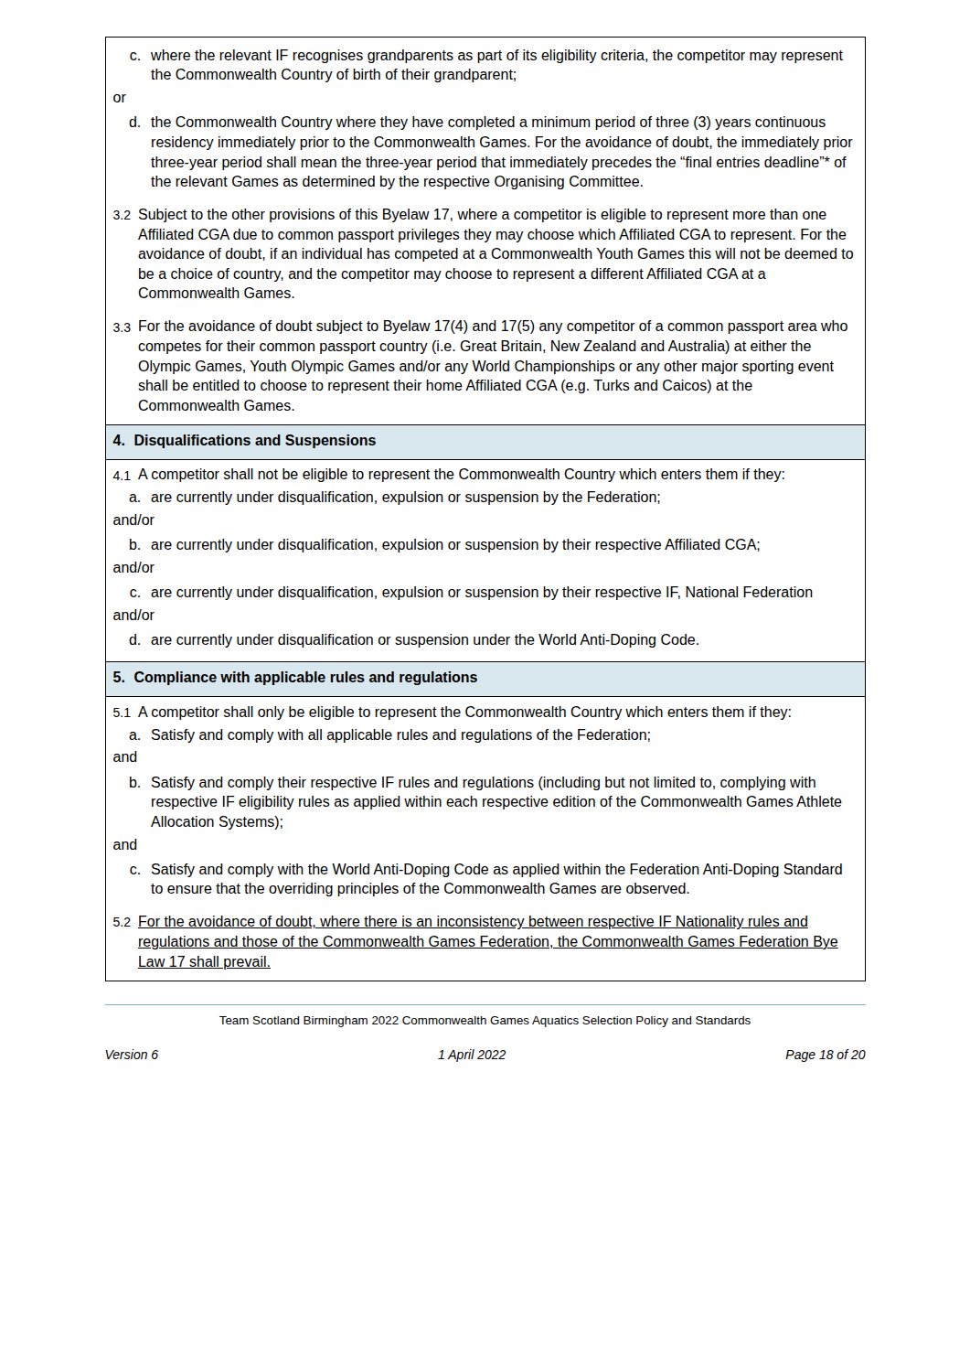| where the relevant IF recognises grandparents as part of its eligibility criteria, the competitor may represent the Commonwealth Country of birth of their grandparent; or the Commonwealth Country where they have completed a minimum period of three (3) years continuous residency immediately prior to the Commonwealth Games. For the avoidance of doubt, the immediately prior three-year period shall mean the three-year period that immediately precedes the “final entries deadline”* of the relevant Games as determined by the respective Organising Committee. 3.2 Subject to the other provisions of this Byelaw 17, where a competitor is eligible to represent more than one Affiliated CGA due to common passport privileges they may choose which Affiliated CGA to represent. For the avoidance of doubt, if an individual has competed at a Commonwealth Youth Games this will not be deemed to be a choice of country, and the competitor may choose to represent a different Affiliated CGA at a Commonwealth Games. 3.3 For the avoidance of doubt subject to Byelaw 17(4) and 17(5) any competitor of a common passport area who competes for their common passport country (i.e. Great Britain, New Zealand and Australia) at either the Olympic Games, Youth Olympic Games and/or any World Championships or any other major sporting event shall be entitled to choose to represent their home Affiliated CGA (e.g. Turks and Caicos) at the Commonwealth Games. |
| 4. Disqualifications and Suspensions |
| 4.1 A competitor shall not be eligible to represent the Commonwealth Country which enters them if they: are currently under disqualification, expulsion or suspension by the Federation; and/or are currently under disqualification, expulsion or suspension by their respective Affiliated CGA; and/or are currently under disqualification, expulsion or suspension by their respective IF, National Federation and/or are currently under disqualification or suspension under the World Anti-Doping Code. |
| 5. Compliance with applicable rules and regulations |
| 5.1 A competitor shall only be eligible to represent the Commonwealth Country which enters them if they: Satisfy and comply with all applicable rules and regulations of the Federation; and Satisfy and comply their respective IF rules and regulations (including but not limited to, complying with respective IF eligibility rules as applied within each respective edition of the Commonwealth Games Athlete Allocation Systems); and Satisfy and comply with the World Anti-Doping Code as applied within the Federation Anti-Doping Standard to ensure that the overriding principles of the Commonwealth Games are observed. 5.2 For the avoidance of doubt, where there is an inconsistency between respective IF Nationality rules and regulations and those of the Commonwealth Games Federation, the Commonwealth Games Federation Bye Law 17 shall prevail. |
Team Scotland Birmingham 2022 Commonwealth Games Aquatics Selection Policy and Standards
Version 6
1 April 2022
Page 18 of 20